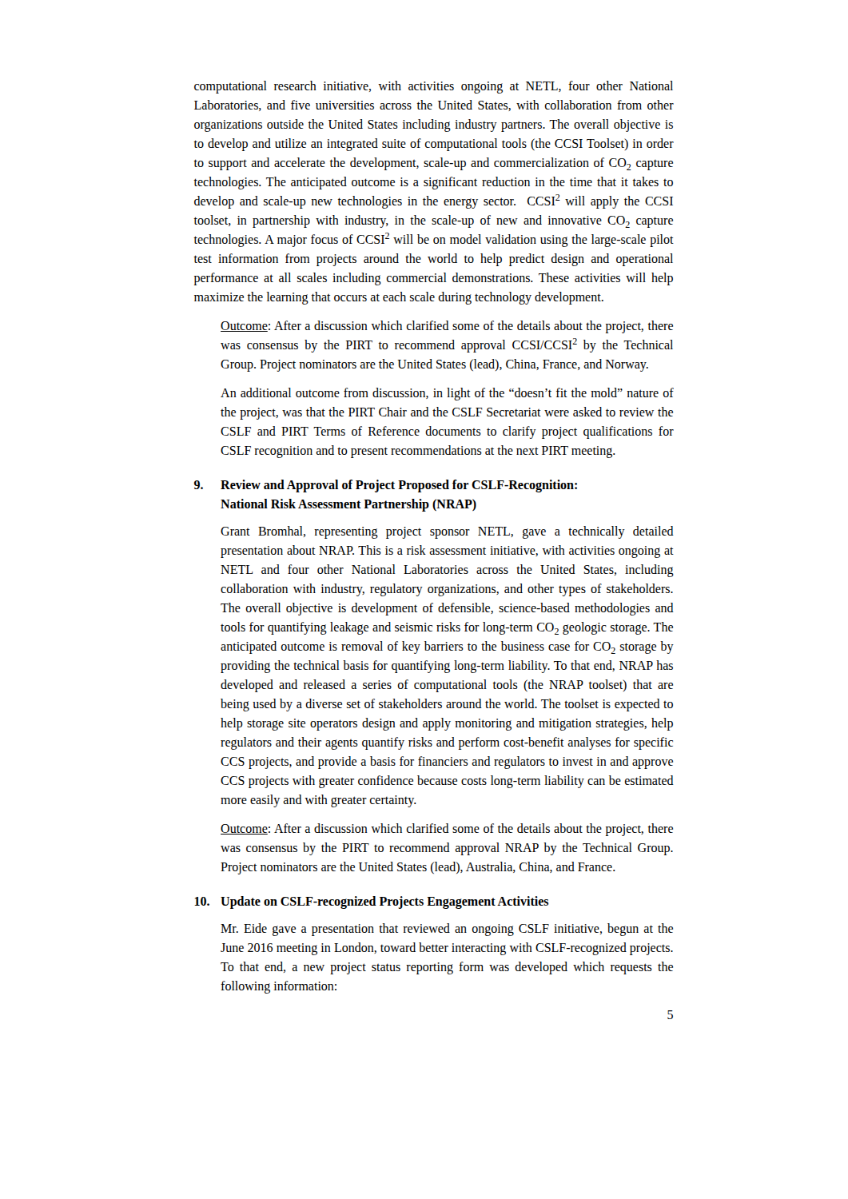computational research initiative, with activities ongoing at NETL, four other National Laboratories, and five universities across the United States, with collaboration from other organizations outside the United States including industry partners. The overall objective is to develop and utilize an integrated suite of computational tools (the CCSI Toolset) in order to support and accelerate the development, scale-up and commercialization of CO2 capture technologies. The anticipated outcome is a significant reduction in the time that it takes to develop and scale-up new technologies in the energy sector. CCSI2 will apply the CCSI toolset, in partnership with industry, in the scale-up of new and innovative CO2 capture technologies. A major focus of CCSI2 will be on model validation using the large-scale pilot test information from projects around the world to help predict design and operational performance at all scales including commercial demonstrations. These activities will help maximize the learning that occurs at each scale during technology development.
Outcome: After a discussion which clarified some of the details about the project, there was consensus by the PIRT to recommend approval CCSI/CCSI2 by the Technical Group. Project nominators are the United States (lead), China, France, and Norway.
An additional outcome from discussion, in light of the “doesn’t fit the mold” nature of the project, was that the PIRT Chair and the CSLF Secretariat were asked to review the CSLF and PIRT Terms of Reference documents to clarify project qualifications for CSLF recognition and to present recommendations at the next PIRT meeting.
9. Review and Approval of Project Proposed for CSLF-Recognition:
National Risk Assessment Partnership (NRAP)
Grant Bromhal, representing project sponsor NETL, gave a technically detailed presentation about NRAP. This is a risk assessment initiative, with activities ongoing at NETL and four other National Laboratories across the United States, including collaboration with industry, regulatory organizations, and other types of stakeholders. The overall objective is development of defensible, science-based methodologies and tools for quantifying leakage and seismic risks for long-term CO2 geologic storage. The anticipated outcome is removal of key barriers to the business case for CO2 storage by providing the technical basis for quantifying long-term liability. To that end, NRAP has developed and released a series of computational tools (the NRAP toolset) that are being used by a diverse set of stakeholders around the world. The toolset is expected to help storage site operators design and apply monitoring and mitigation strategies, help regulators and their agents quantify risks and perform cost-benefit analyses for specific CCS projects, and provide a basis for financiers and regulators to invest in and approve CCS projects with greater confidence because costs long-term liability can be estimated more easily and with greater certainty.
Outcome: After a discussion which clarified some of the details about the project, there was consensus by the PIRT to recommend approval NRAP by the Technical Group. Project nominators are the United States (lead), Australia, China, and France.
10. Update on CSLF-recognized Projects Engagement Activities
Mr. Eide gave a presentation that reviewed an ongoing CSLF initiative, begun at the June 2016 meeting in London, toward better interacting with CSLF-recognized projects. To that end, a new project status reporting form was developed which requests the following information:
5